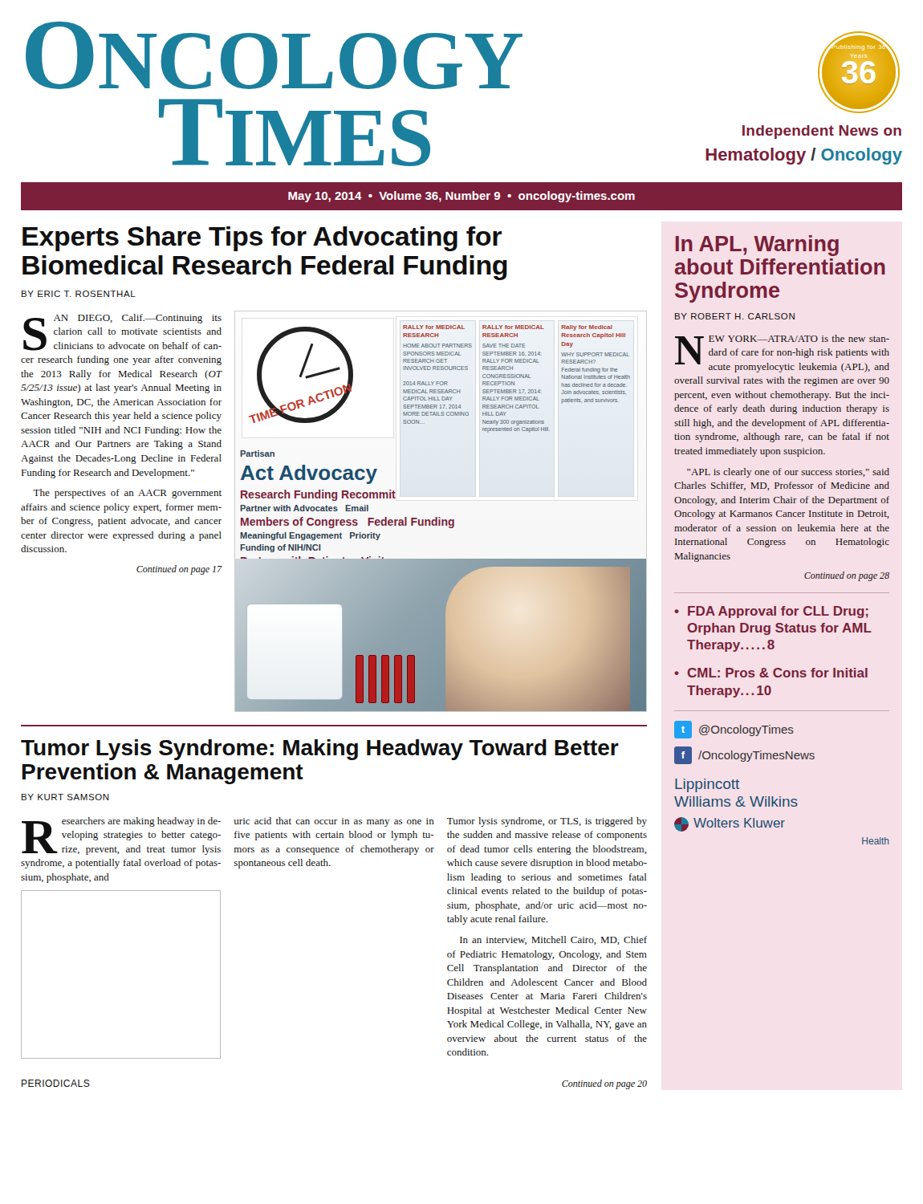Oncology Times
Publishing for 36 Years
36
Independent News on
Hematology / Oncology
May 10, 2014 • Volume 36, Number 9 • oncology-times.com
Experts Share Tips for Advocating for Biomedical Research Federal Funding
BY ERIC T. ROSENTHAL
SAN DIEGO, Calif.—Continuing its clarion call to motivate scientists and clinicians to advocate on behalf of cancer research funding one year after convening the 2013 Rally for Medical Research (OT 5/25/13 issue) at last year's Annual Meeting in Washington, DC, the American Association for Cancer Research this year held a science policy session titled "NIH and NCI Funding: How the AACR and Our Partners are Taking a Stand Against the Decades-Long Decline in Federal Funding for Research and Development."
The perspectives of an AACR government affairs and science policy expert, former member of Congress, patient advocate, and cancer center director were expressed during a panel discussion.
Continued on page 17
TIME FOR ACTION
Advocacy
RALLY for MEDICAL RESEARCHHOME ABOUT PARTNERS SPONSORS MEDICAL RESEARCH GET INVOLVED RESOURCES
2014 RALLY FOR MEDICAL RESEARCH CAPITOL HILL DAY
SEPTEMBER 17, 2014
MORE DETAILS COMING SOON…
RALLY for MEDICAL RESEARCHSAVE THE DATE
SEPTEMBER 16, 2014: RALLY FOR MEDICAL RESEARCH CONGRESSIONAL RECEPTION
SEPTEMBER 17, 2014: RALLY FOR MEDICAL RESEARCH CAPITOL HILL DAY
Nearly 300 organizations represented on Capitol Hill.
Rally for Medical Research Capitol Hill Day WHY SUPPORT MEDICAL RESEARCH?
Federal funding for the National Institutes of Health has declined for a decade.
Join advocates, scientists, patients, and survivors.
Partisan Act Advocacy Research Funding Recommit Partner with Advocates Email Members of Congress Federal Funding Meaningful Engagement Priority Funding of NIH/NCI Partner with Patients Visit Politics Science Biomedical Research
Tumor Lysis Syndrome: Making Headway Toward Better Prevention & Management
BY KURT SAMSON
Researchers are making headway in developing strategies to better categorize, prevent, and treat tumor lysis syndrome, a potentially fatal overload of potassium, phosphate, and
uric acid that can occur in as many as one in five patients with certain blood or lymph tumors as a consequence of chemotherapy or spontaneous cell death.
Tumor lysis syndrome, or TLS, is triggered by the sudden and massive release of components of dead tumor cells entering the bloodstream, which cause severe disruption in blood metabolism leading to serious and sometimes fatal clinical events related to the buildup of potassium, phosphate, and/or uric acid—most notably acute renal failure.
In an interview, Mitchell Cairo, MD, Chief of Pediatric Hematology, Oncology, and Stem Cell Transplantation and Director of the Children and Adolescent Cancer and Blood Diseases Center at Maria Fareri Children's Hospital at Westchester Medical Center New York Medical College, in Valhalla, NY, gave an overview about the current status of the condition.
PERIODICALS
Continued on page 20
In APL, Warning about Differentiation Syndrome
BY ROBERT H. CARLSON
NEW YORK—ATRA/ATO is the new standard of care for non-high risk patients with acute promyelocytic leukemia (APL), and overall survival rates with the regimen are over 90 percent, even without chemotherapy. But the incidence of early death during induction therapy is still high, and the development of APL differentiation syndrome, although rare, can be fatal if not treated immediately upon suspicion.
"APL is clearly one of our success stories," said Charles Schiffer, MD, Professor of Medicine and Oncology, and Interim Chair of the Department of Oncology at Karmanos Cancer Institute in Detroit, moderator of a session on leukemia here at the International Congress on Hematologic Malignancies
Continued on page 28
FDA Approval for CLL Drug; Orphan Drug Status for AML Therapy..... 8
CML: Pros & Cons for Initial Therapy... 10
t @OncologyTimes
f /OncologyTimesNews
Lippincott Williams & Wilkins
Wolters Kluwer
Health